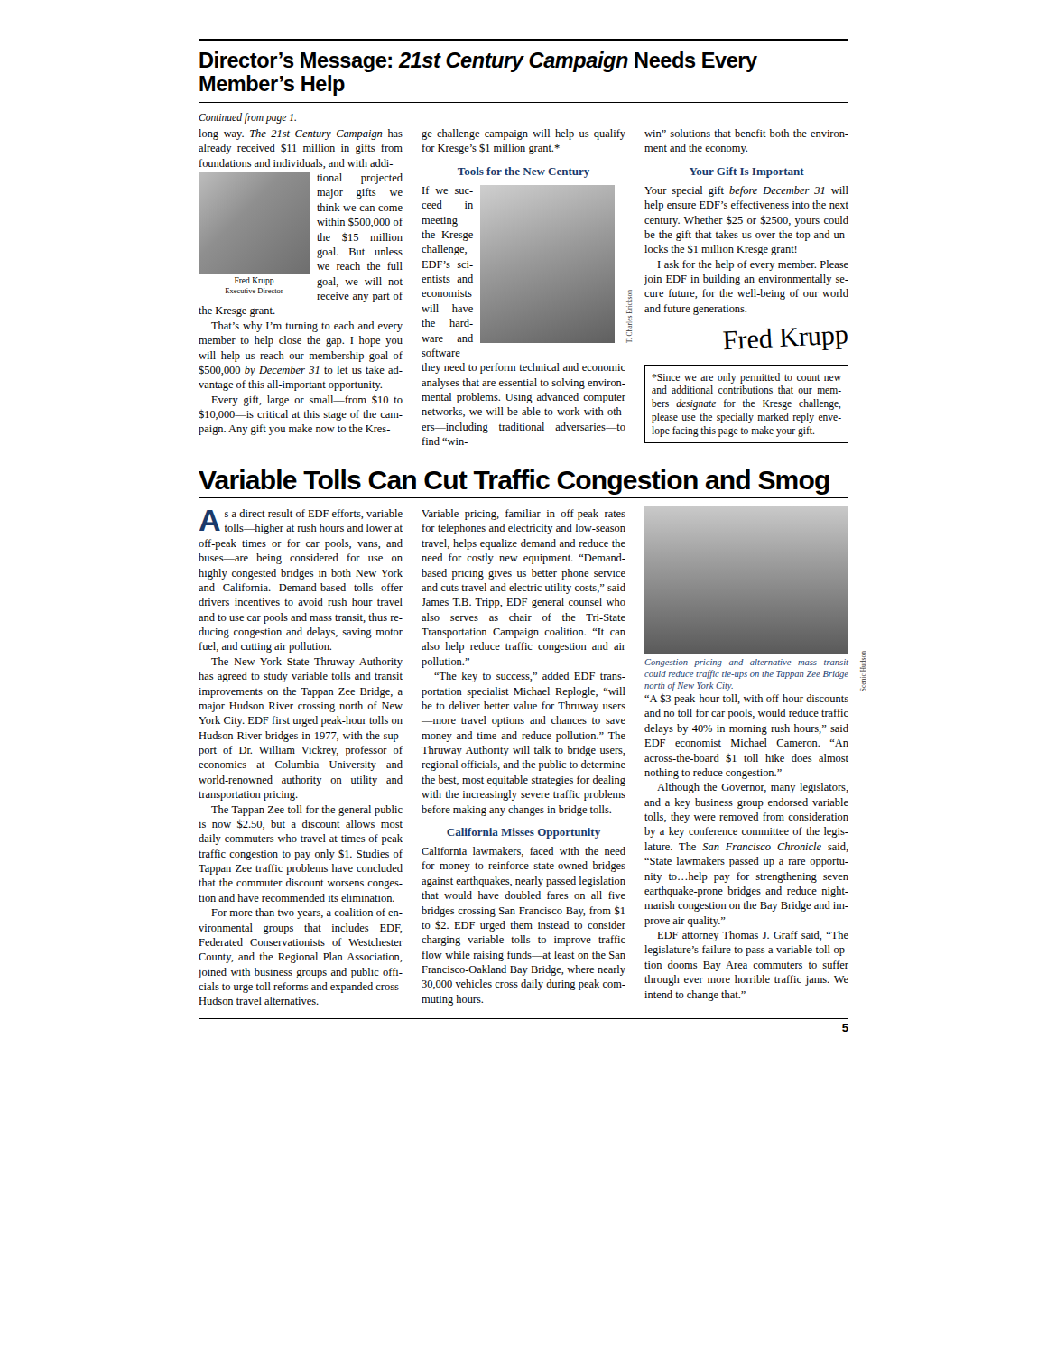Director’s Message: 21st Century Campaign Needs Every Member’s Help
Continued from page 1.
long way. The 21st Century Campaign has already received $11 million in gifts from foundations and individuals, and with addi-
Fred Krupp
Executive Director
tional projected major gifts we think we can come within $500,000 of the $15 million goal. But unless we reach the full goal, we will not receive any part of the Kresge grant.
That’s why I’m turning to each and every member to help close the gap. I hope you will help us reach our membership goal of $500,000 by December 31 to let us take advantage of this all-important opportunity.
Every gift, large or small—from $10 to $10,000—is critical at this stage of the campaign. Any gift you make now to the Kres-
ge challenge campaign will help us qualify for Kresge’s $1 million grant.*
Tools for the New Century
T. Charles Erickson
If we succeed in meeting the Kresge challenge, EDF’s scientists and economists will have the hardware and software they need to perform technical and economic analyses that are essential to solving environmental problems. Using advanced computer networks, we will be able to work with others—including traditional adversaries—to find “win-
win” solutions that benefit both the environment and the economy.
Your Gift Is Important
Your special gift before December 31 will help ensure EDF’s effectiveness into the next century. Whether $25 or $2500, yours could be the gift that takes us over the top and unlocks the $1 million Kresge grant!
I ask for the help of every member. Please join EDF in building an environmentally secure future, for the well-being of our world and future generations.
Fred Krupp
*Since we are only permitted to count new and additional contributions that our members designate for the Kresge challenge, please use the specially marked reply envelope facing this page to make your gift.
Variable Tolls Can Cut Traffic Congestion and Smog
As a direct result of EDF efforts, variable tolls—higher at rush hours and lower at off-peak times or for car pools, vans, and buses—are being considered for use on highly congested bridges in both New York and California. Demand-based tolls offer drivers incentives to avoid rush hour travel and to use car pools and mass transit, thus reducing congestion and delays, saving motor fuel, and cutting air pollution.
The New York State Thruway Authority has agreed to study variable tolls and transit improvements on the Tappan Zee Bridge, a major Hudson River crossing north of New York City. EDF first urged peak-hour tolls on Hudson River bridges in 1977, with the support of Dr. William Vickrey, professor of economics at Columbia University and world-renowned authority on utility and transportation pricing.
The Tappan Zee toll for the general public is now $2.50, but a discount allows most daily commuters who travel at times of peak traffic congestion to pay only $1. Studies of Tappan Zee traffic problems have concluded that the commuter discount worsens congestion and have recommended its elimination.
For more than two years, a coalition of environmental groups that includes EDF, Federated Conservationists of Westchester County, and the Regional Plan Association, joined with business groups and public officials to urge toll reforms and expanded cross-Hudson travel alternatives.
Variable pricing, familiar in off-peak rates for telephones and electricity and low-season travel, helps equalize demand and reduce the need for costly new equipment. “Demand-based pricing gives us better phone service and cuts travel and electric utility costs,” said James T.B. Tripp, EDF general counsel who also serves as chair of the Tri-State Transportation Campaign coalition. “It can also help reduce traffic congestion and air pollution.”
“The key to success,” added EDF transportation specialist Michael Replogle, “will be to deliver better value for Thruway users—more travel options and chances to save money and time and reduce pollution.” The Thruway Authority will talk to bridge users, regional officials, and the public to determine the best, most equitable strategies for dealing with the increasingly severe traffic problems before making any changes in bridge tolls.
California Misses Opportunity
California lawmakers, faced with the need for money to reinforce state-owned bridges against earthquakes, nearly passed legislation that would have doubled fares on all five bridges crossing San Francisco Bay, from $1 to $2. EDF urged them instead to consider charging variable tolls to improve traffic flow while raising funds—at least on the San Francisco-Oakland Bay Bridge, where nearly 30,000 vehicles cross daily during peak commuting hours.
Scenic Hudson
Congestion pricing and alternative mass transit could reduce traffic tie-ups on the Tappan Zee Bridge north of New York City.
“A $3 peak-hour toll, with off-hour discounts and no toll for car pools, would reduce traffic delays by 40% in morning rush hours,” said EDF economist Michael Cameron. “An across-the-board $1 toll hike does almost nothing to reduce congestion.”
Although the Governor, many legislators, and a key business group endorsed variable tolls, they were removed from consideration by a key conference committee of the legislature. The San Francisco Chronicle said, “State lawmakers passed up a rare opportunity to…help pay for strengthening seven earthquake-prone bridges and reduce nightmarish congestion on the Bay Bridge and improve air quality.”
EDF attorney Thomas J. Graff said, “The legislature’s failure to pass a variable toll option dooms Bay Area commuters to suffer through ever more horrible traffic jams. We intend to change that.”
5